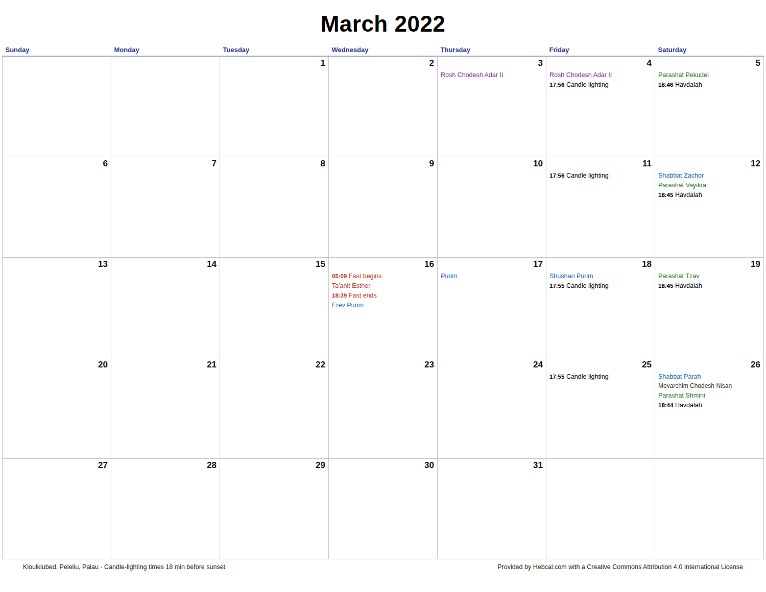March 2022
| Sunday | Monday | Tuesday | Wednesday | Thursday | Friday | Saturday |
| --- | --- | --- | --- | --- | --- | --- |
| | | 1 | 2 | 3 Rosh Chodesh Adar II | 4 Rosh Chodesh Adar II 17:56 Candle lighting | 5 Parashat Pekudei 18:46 Havdalah |
| 6 | 7 | 8 | 9 | 10 | 11 17:56 Candle lighting | 12 Shabbat Zachor Parashat Vayikra 18:45 Havdalah |
| 13 | 14 | 15 | 16 05:09 Fast begins Ta'anit Esther 18:39 Fast ends Erev Purim | 17 Purim | 18 Shushan Purim 17:55 Candle lighting | 19 Parashat Tzav 18:45 Havdalah |
| 20 | 21 | 22 | 23 | 24 | 25 17:55 Candle lighting | 26 Shabbat Parah Mevarchim Chodesh Nisan Parashat Shmini 18:44 Havdalah |
| 27 | 28 | 29 | 30 | 31 | | |
Kloulklubed, Peleliu, Palau · Candle-lighting times 18 min before sunset
Provided by Hebcal.com with a Creative Commons Attribution 4.0 International License